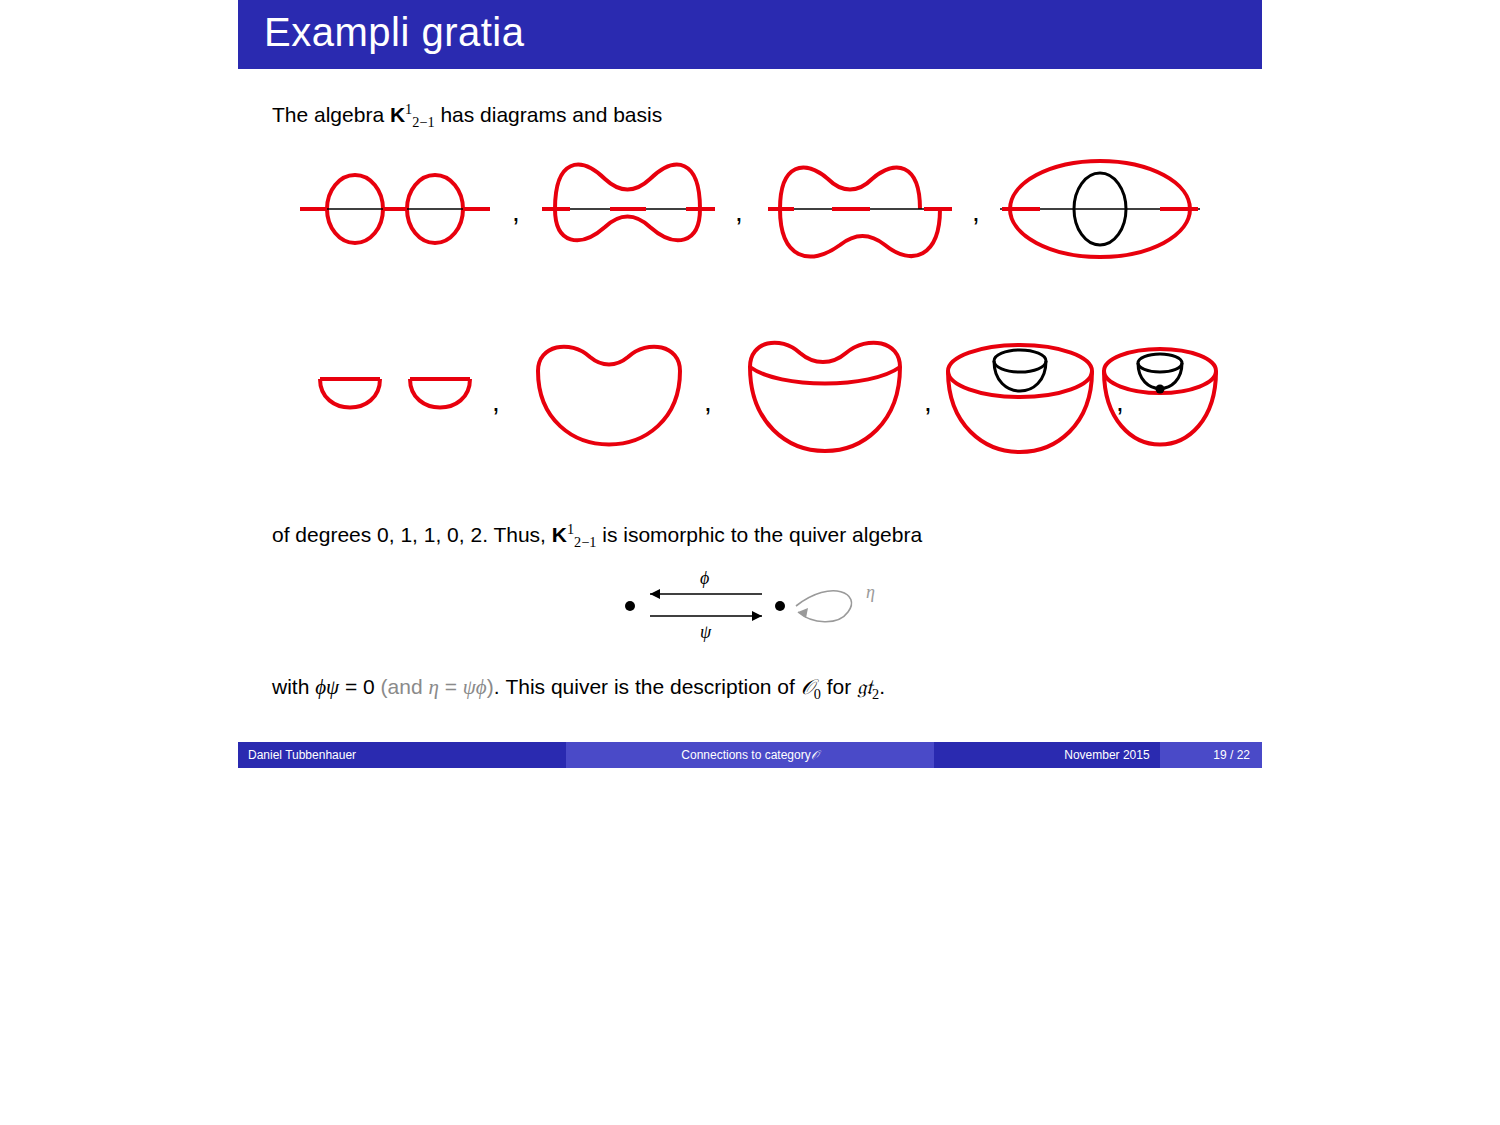Exampli gratia
The algebra K12−1 has diagrams and basis
, , , , , , ,
of degrees 0, 1, 1, 0, 2. Thus, K12−1 is isomorphic to the quiver algebra
ϕ ψ η
with ϕψ = 0 (and η = ψϕ). This quiver is the description of 𝒪0 for 𝔤𝔱2.
Daniel Tubbenhauer
Connections to category 𝒪
November 2015
19 / 22